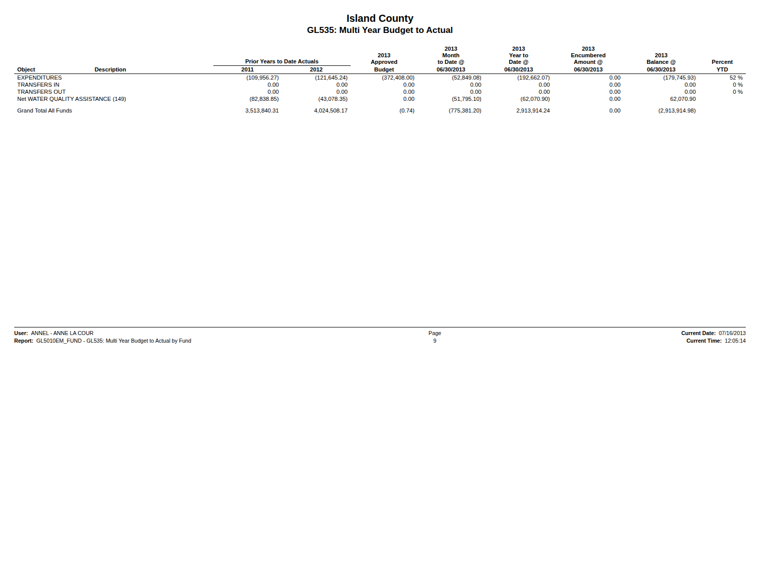Island County
GL535: Multi Year Budget to Actual
| | Prior Years to Date Actuals | 2013 Approved | 2013 Month to Date @ | 2013 Year to Date @ | 2013 Encumbered Amount @ | 2013 Balance @ | Percent |
| --- | --- | --- | --- | --- | --- | --- | --- |
| Object | Description | 2011 | 2012 | Budget | 06/30/2013 | 06/30/2013 | 06/30/2013 | 06/30/2013 | YTD |
| EXPENDITURES | (109,956.27) | (121,645.24) | (372,408.00) | (52,849.08) | (192,662.07) | 0.00 | (179,745.93) | 52 % |
| TRANSFERS IN | 0.00 | 0.00 | 0.00 | 0.00 | 0.00 | 0.00 | 0.00 | 0 % |
| TRANSFERS OUT | 0.00 | 0.00 | 0.00 | 0.00 | 0.00 | 0.00 | 0.00 | 0 % |
| Net WATER QUALITY ASSISTANCE (149) | (82,838.85) | (43,078.35) | 0.00 | (51,795.10) | (62,070.90) | 0.00 | 62,070.90 | |
| Grand Total All Funds | 3,513,840.31 | 4,024,508.17 | (0.74) | (775,381.20) | 2,913,914.24 | 0.00 | (2,913,914.98) | |
User: ANNEL - ANNE LA COUR
Report: GL5010EM_FUND - GL535: Multi Year Budget to Actual by Fund
Page
9
Current Date: 07/16/2013
Current Time: 12:05:14